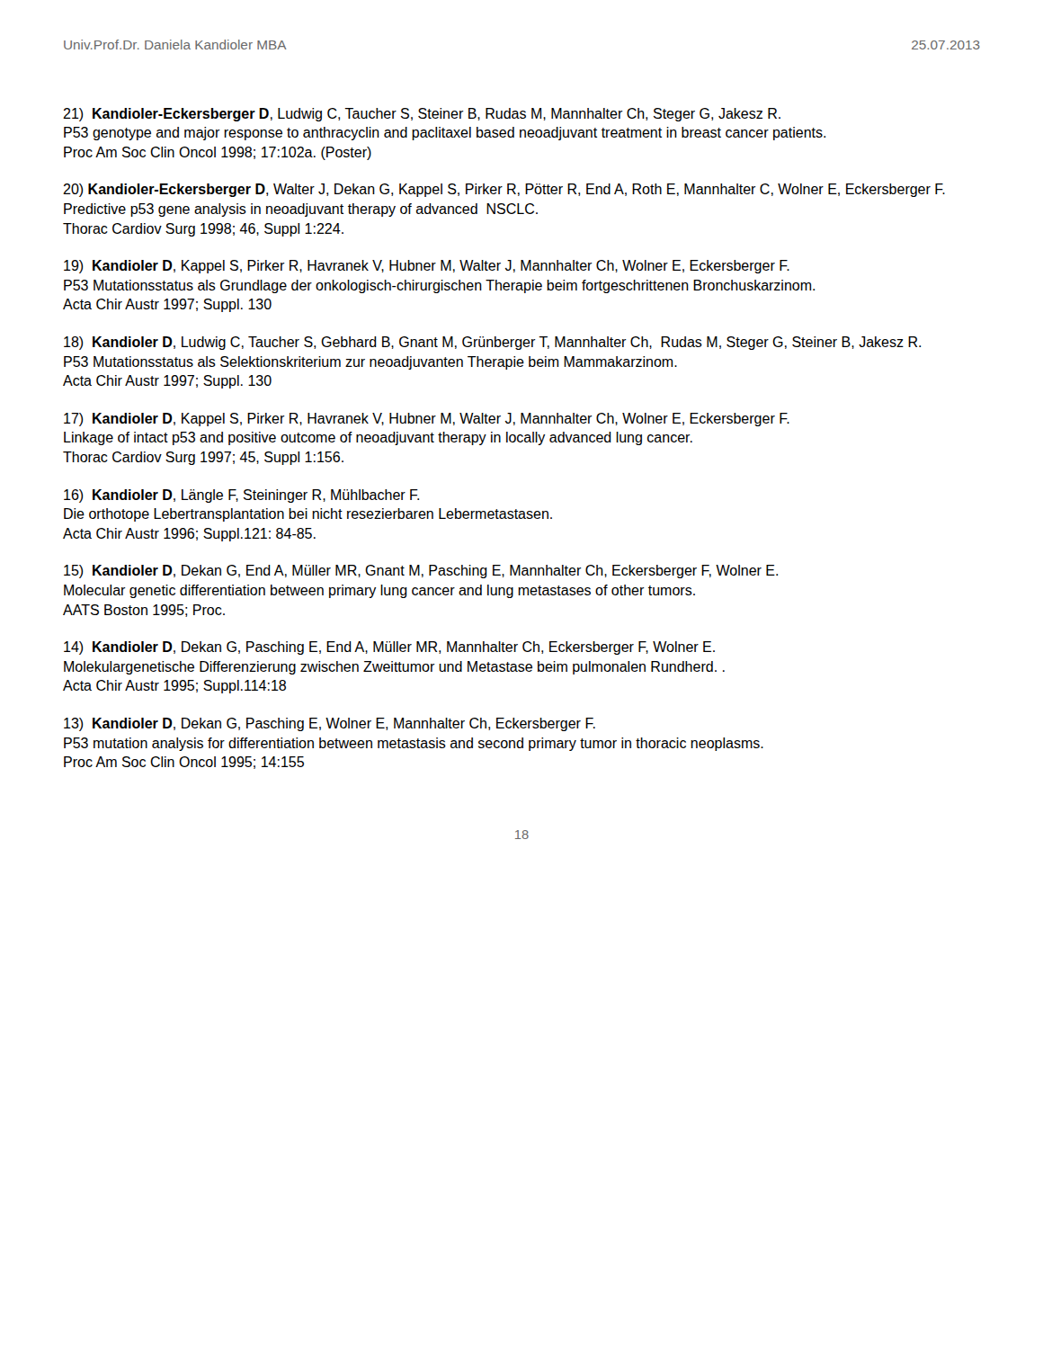Univ.Prof.Dr. Daniela Kandioler MBA 25.07.2013
21) Kandioler-Eckersberger D, Ludwig C, Taucher S, Steiner B, Rudas M, Mannhalter Ch, Steger G, Jakesz R.
P53 genotype and major response to anthracyclin and paclitaxel based neoadjuvant treatment in breast cancer patients.
Proc Am Soc Clin Oncol 1998; 17:102a. (Poster)
20) Kandioler-Eckersberger D, Walter J, Dekan G, Kappel S, Pirker R, Pötter R, End A, Roth E, Mannhalter C, Wolner E, Eckersberger F.
Predictive p53 gene analysis in neoadjuvant therapy of advanced NSCLC.
Thorac Cardiov Surg 1998; 46, Suppl 1:224.
19) Kandioler D, Kappel S, Pirker R, Havranek V, Hubner M, Walter J, Mannhalter Ch, Wolner E, Eckersberger F.
P53 Mutationsstatus als Grundlage der onkologisch-chirurgischen Therapie beim fortgeschrittenen Bronchuskarzinom.
Acta Chir Austr 1997; Suppl. 130
18) Kandioler D, Ludwig C, Taucher S, Gebhard B, Gnant M, Grünberger T, Mannhalter Ch, Rudas M, Steger G, Steiner B, Jakesz R.
P53 Mutationsstatus als Selektionskriterium zur neoadjuvanten Therapie beim Mammakarzinom.
Acta Chir Austr 1997; Suppl. 130
17) Kandioler D, Kappel S, Pirker R, Havranek V, Hubner M, Walter J, Mannhalter Ch, Wolner E, Eckersberger F.
Linkage of intact p53 and positive outcome of neoadjuvant therapy in locally advanced lung cancer.
Thorac Cardiov Surg 1997; 45, Suppl 1:156.
16) Kandioler D, Längle F, Steininger R, Mühlbacher F.
Die orthotope Lebertransplantation bei nicht resezierbaren Lebermetastasen.
Acta Chir Austr 1996; Suppl.121: 84-85.
15) Kandioler D, Dekan G, End A, Müller MR, Gnant M, Pasching E, Mannhalter Ch, Eckersberger F, Wolner E.
Molecular genetic differentiation between primary lung cancer and lung metastases of other tumors.
AATS Boston 1995; Proc.
14) Kandioler D, Dekan G, Pasching E, End A, Müller MR, Mannhalter Ch, Eckersberger F, Wolner E.
Molekulargenetische Differenzierung zwischen Zweittumor und Metastase beim pulmonalen Rundherd. .
Acta Chir Austr 1995; Suppl.114:18
13) Kandioler D, Dekan G, Pasching E, Wolner E, Mannhalter Ch, Eckersberger F.
P53 mutation analysis for differentiation between metastasis and second primary tumor in thoracic neoplasms.
Proc Am Soc Clin Oncol 1995; 14:155
18